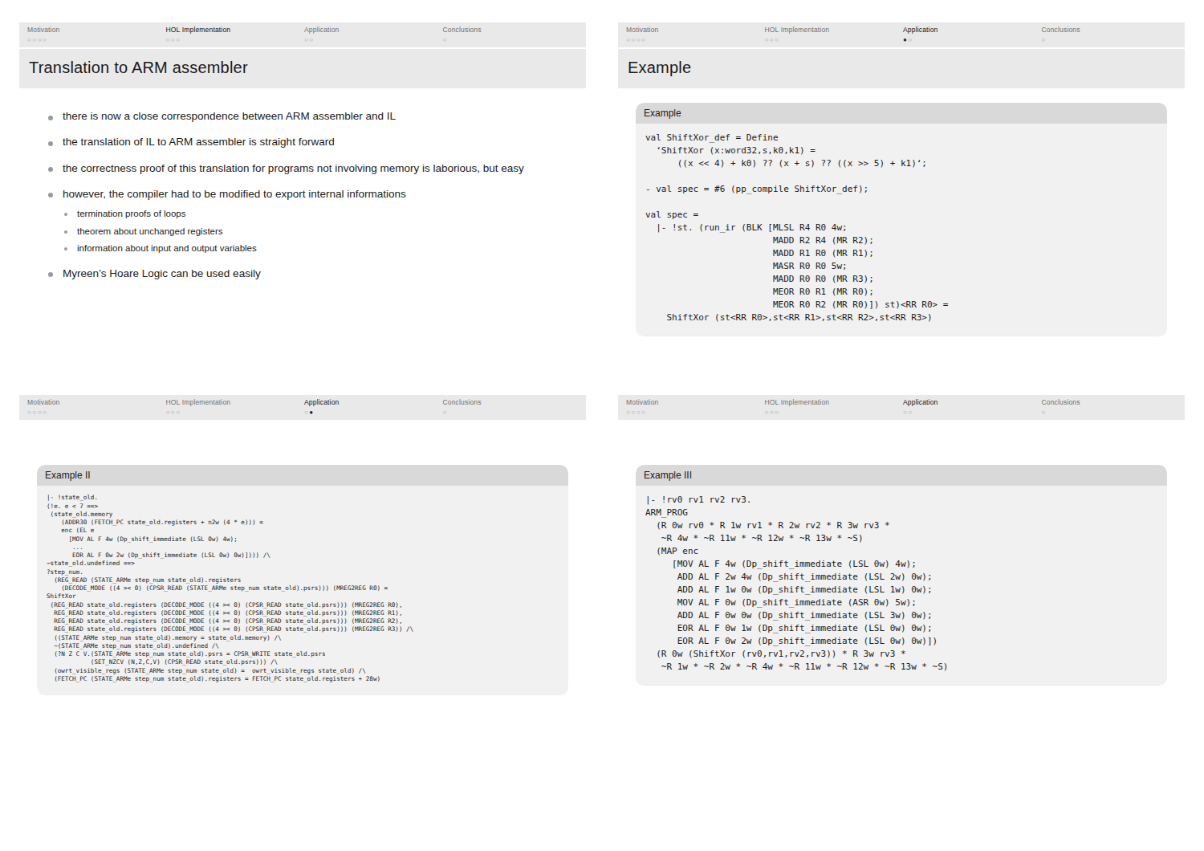Motivation
○○○○
HOL Implementation
○○○
Application
○○
Conclusions
○
Translation to ARM assembler
there is now a close correspondence between ARM assembler and IL
the translation of IL to ARM assembler is straight forward
the correctness proof of this translation for programs not involving memory is laborious, but easy
however, the compiler had to be modified to export internal informations
termination proofs of loops
theorem about unchanged registers
information about input and output variables
Myreen’s Hoare Logic can be used easily
Motivation
○○○○
HOL Implementation
○○○
Application
●○
Conclusions
○
Example
Example
val ShiftXor_def = Define
  ‘ShiftXor (x:word32,s,k0,k1) =
      ((x << 4) + k0) ?? (x + s) ?? ((x >> 5) + k1)‘;

- val spec = #6 (pp_compile ShiftXor_def);

val spec =
  |- !st. (run_ir (BLK [MLSL R4 R0 4w;
                        MADD R2 R4 (MR R2);
                        MADD R1 R0 (MR R1);
                        MASR R0 R0 5w;
                        MADD R0 R0 (MR R3);
                        MEOR R0 R1 (MR R0);
                        MEOR R0 R2 (MR R0)]) st)<RR R0> =
    ShiftXor (st<RR R0>,st<RR R1>,st<RR R2>,st<RR R3>)
Motivation
○○○○
HOL Implementation
○○○
Application
○●
Conclusions
○
Example II
|- !state_old.
(!e. e < 7 ==>
 (state_old.memory
    (ADDR30 (FETCH_PC state_old.registers + n2w (4 * e))) =
    enc (EL e
      [MOV AL F 4w (Dp_shift_immediate (LSL 0w) 4w);
       ...
       EOR AL F 0w 2w (Dp_shift_immediate (LSL 0w) 0w)]))) /\
~state_old.undefined ==>
?step_num.
  (REG_READ (STATE_ARMe step_num state_old).registers
    (DECODE_MODE ((4 >< 0) (CPSR_READ (STATE_ARMe step_num state_old).psrs))) (MREG2REG R0) =
ShiftXor
 (REG_READ state_old.registers (DECODE_MODE ((4 >< 0) (CPSR_READ state_old.psrs))) (MREG2REG R0),
  REG_READ state_old.registers (DECODE_MODE ((4 >< 0) (CPSR_READ state_old.psrs))) (MREG2REG R1),
  REG_READ state_old.registers (DECODE_MODE ((4 >< 0) (CPSR_READ state_old.psrs))) (MREG2REG R2),
  REG_READ state_old.registers (DECODE_MODE ((4 >< 0) (CPSR_READ state_old.psrs))) (MREG2REG R3)) /\
  ((STATE_ARMe step_num state_old).memory = state_old.memory) /\
  ~(STATE_ARMe step_num state_old).undefined /\
  (?N Z C V.(STATE_ARMe step_num state_old).psrs = CPSR_WRITE state_old.psrs
            (SET_NZCV (N,Z,C,V) (CPSR_READ state_old.psrs))) /\
  (owrt_visible_regs (STATE_ARMe step_num state_old) =  owrt_visible_regs state_old) /\
  (FETCH_PC (STATE_ARMe step_num state_old).registers = FETCH_PC state_old.registers + 28w)
Motivation
○○○○
HOL Implementation
○○○
Application
○○
Conclusions
○
Example III
|- !rv0 rv1 rv2 rv3.
ARM_PROG
  (R 0w rv0 * R 1w rv1 * R 2w rv2 * R 3w rv3 *
   ~R 4w * ~R 11w * ~R 12w * ~R 13w * ~S)
  (MAP enc
     [MOV AL F 4w (Dp_shift_immediate (LSL 0w) 4w);
      ADD AL F 2w 4w (Dp_shift_immediate (LSL 2w) 0w);
      ADD AL F 1w 0w (Dp_shift_immediate (LSL 1w) 0w);
      MOV AL F 0w (Dp_shift_immediate (ASR 0w) 5w);
      ADD AL F 0w 0w (Dp_shift_immediate (LSL 3w) 0w);
      EOR AL F 0w 1w (Dp_shift_immediate (LSL 0w) 0w);
      EOR AL F 0w 2w (Dp_shift_immediate (LSL 0w) 0w)])
  (R 0w (ShiftXor (rv0,rv1,rv2,rv3)) * R 3w rv3 *
   ~R 1w * ~R 2w * ~R 4w * ~R 11w * ~R 12w * ~R 13w * ~S)